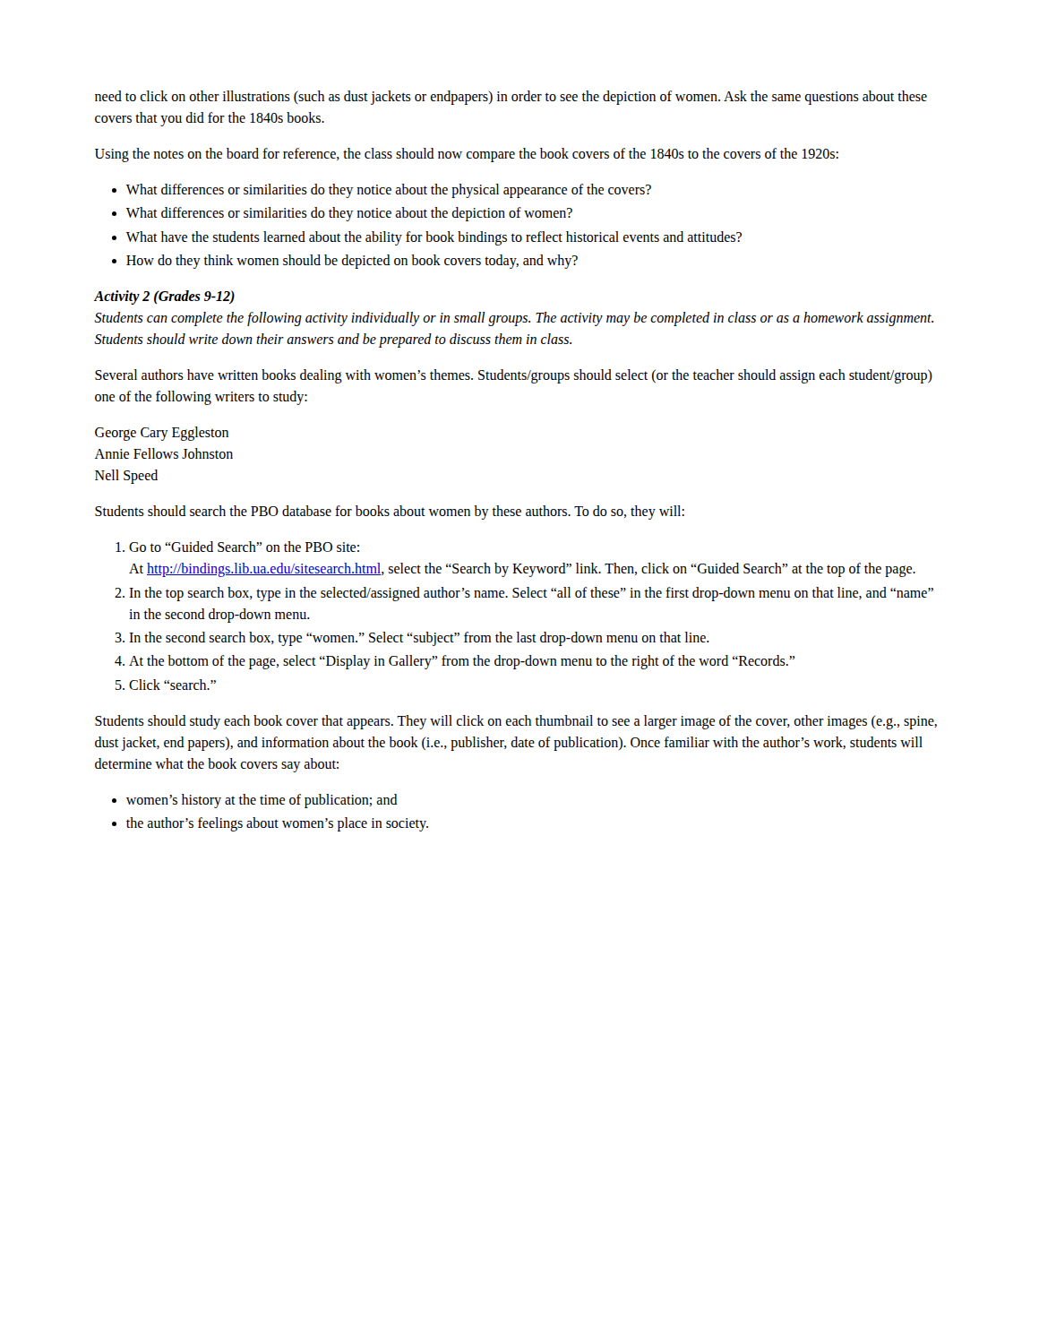need to click on other illustrations (such as dust jackets or endpapers) in order to see the depiction of women. Ask the same questions about these covers that you did for the 1840s books.
Using the notes on the board for reference, the class should now compare the book covers of the 1840s to the covers of the 1920s:
What differences or similarities do they notice about the physical appearance of the covers?
What differences or similarities do they notice about the depiction of women?
What have the students learned about the ability for book bindings to reflect historical events and attitudes?
How do they think women should be depicted on book covers today, and why?
Activity 2 (Grades 9-12)
Students can complete the following activity individually or in small groups. The activity may be completed in class or as a homework assignment. Students should write down their answers and be prepared to discuss them in class.
Several authors have written books dealing with women’s themes. Students/groups should select (or the teacher should assign each student/group) one of the following writers to study:
George Cary Eggleston
Annie Fellows Johnston
Nell Speed
Students should search the PBO database for books about women by these authors. To do so, they will:
Go to “Guided Search” on the PBO site:
At http://bindings.lib.ua.edu/sitesearch.html, select the “Search by Keyword” link. Then, click on “Guided Search” at the top of the page.
In the top search box, type in the selected/assigned author’s name. Select “all of these” in the first drop-down menu on that line, and “name” in the second drop-down menu.
In the second search box, type “women.” Select “subject” from the last drop-down menu on that line.
At the bottom of the page, select “Display in Gallery” from the drop-down menu to the right of the word “Records.”
Click “search.”
Students should study each book cover that appears. They will click on each thumbnail to see a larger image of the cover, other images (e.g., spine, dust jacket, end papers), and information about the book (i.e., publisher, date of publication). Once familiar with the author’s work, students will determine what the book covers say about:
women’s history at the time of publication; and
the author’s feelings about women’s place in society.